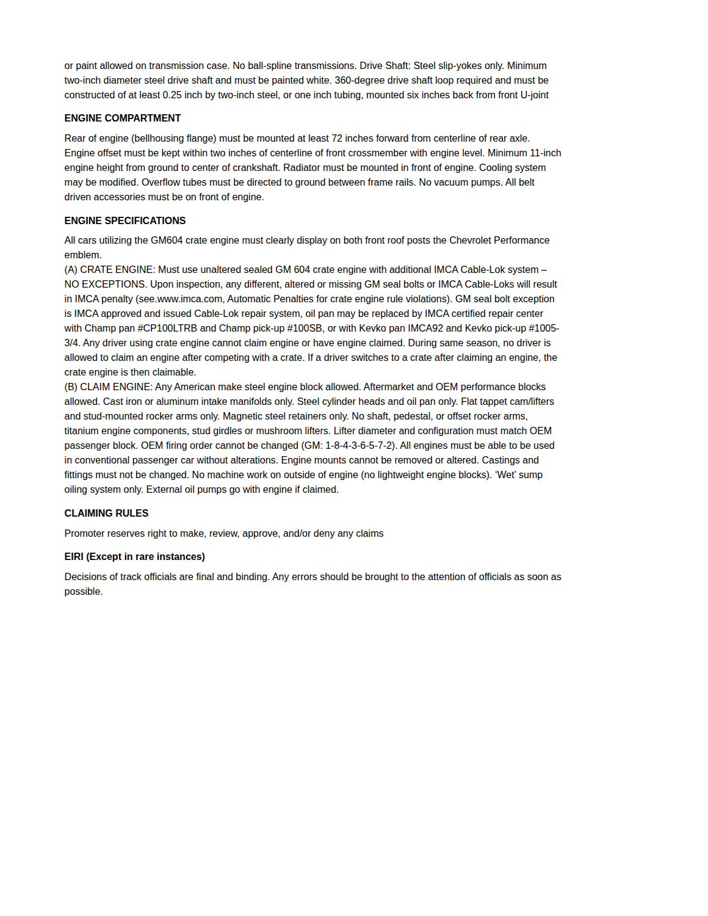or paint allowed on transmission case. No ball-spline transmissions. Drive Shaft: Steel slip-yokes only. Minimum two-inch diameter steel drive shaft and must be painted white. 360-degree drive shaft loop required and must be constructed of at least 0.25 inch by two-inch steel, or one inch tubing, mounted six inches back from front U-joint
Engine Compartment
Rear of engine (bellhousing flange) must be mounted at least 72 inches forward from centerline of rear axle. Engine offset must be kept within two inches of centerline of front crossmember with engine level. Minimum 11-inch engine height from ground to center of crankshaft. Radiator must be mounted in front of engine. Cooling system may be modified. Overflow tubes must be directed to ground between frame rails. No vacuum pumps. All belt driven accessories must be on front of engine.
Engine Specifications
All cars utilizing the GM604 crate engine must clearly display on both front roof posts the Chevrolet Performance emblem.
(A) CRATE ENGINE: Must use unaltered sealed GM 604 crate engine with additional IMCA Cable-Lok system – NO EXCEPTIONS. Upon inspection, any different, altered or missing GM seal bolts or IMCA Cable-Loks will result in IMCA penalty (see.www.imca.com, Automatic Penalties for crate engine rule violations). GM seal bolt exception is IMCA approved and issued Cable-Lok repair system, oil pan may be replaced by IMCA certified repair center with Champ pan #CP100LTRB and Champ pick-up #100SB, or with Kevko pan IMCA92 and Kevko pick-up #1005-3/4. Any driver using crate engine cannot claim engine or have engine claimed. During same season, no driver is allowed to claim an engine after competing with a crate. If a driver switches to a crate after claiming an engine, the crate engine is then claimable.
(B) CLAIM ENGINE: Any American make steel engine block allowed. Aftermarket and OEM performance blocks allowed. Cast iron or aluminum intake manifolds only. Steel cylinder heads and oil pan only. Flat tappet cam/lifters and stud-mounted rocker arms only. Magnetic steel retainers only. No shaft, pedestal, or offset rocker arms, titanium engine components, stud girdles or mushroom lifters. Lifter diameter and configuration must match OEM passenger block. OEM firing order cannot be changed (GM: 1-8-4-3-6-5-7-2). All engines must be able to be used in conventional passenger car without alterations. Engine mounts cannot be removed or altered. Castings and fittings must not be changed. No machine work on outside of engine (no lightweight engine blocks). ‘Wet’ sump oiling system only. External oil pumps go with engine if claimed.
Claiming Rules
Promoter reserves right to make, review, approve, and/or deny any claims
EIRI (Except in rare instances)
Decisions of track officials are final and binding. Any errors should be brought to the attention of officials as soon as possible.